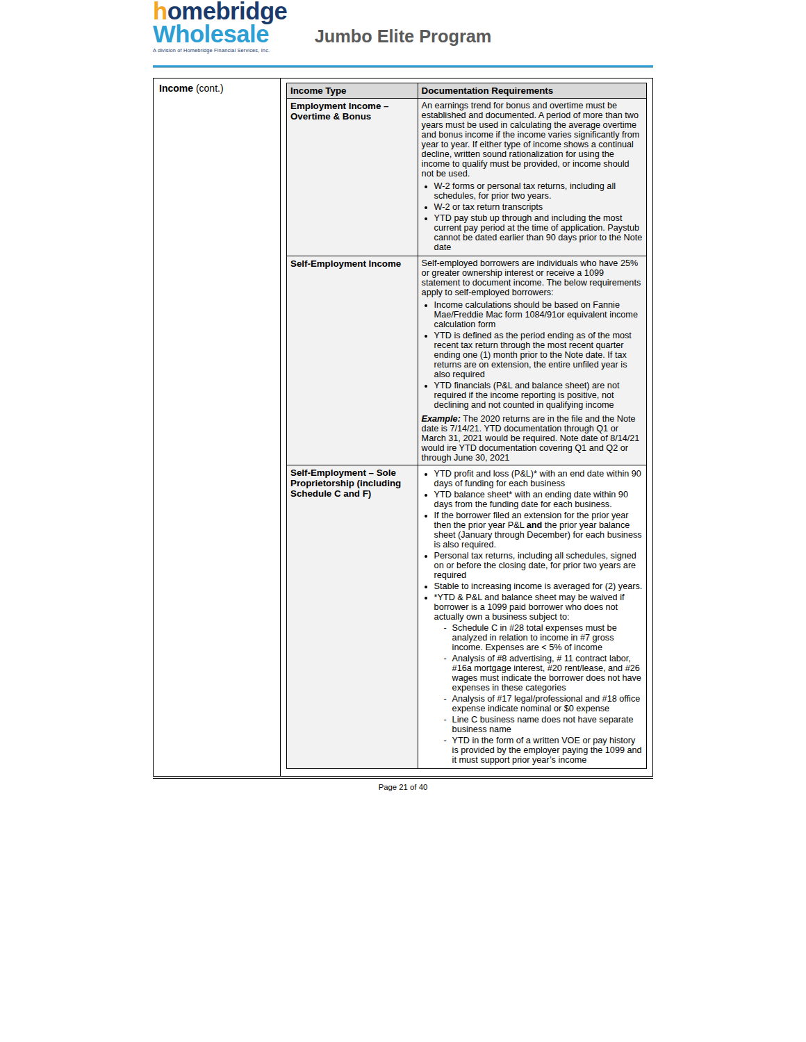homebridge
Wholesale
A division of Homebridge Financial Services, Inc.
Jumbo Elite Program
| Income (cont.) | / Income Type / Documentation Requirements / / --- / --- / / Employment Income – Overtime & Bonus / An earnings trend for bonus and overtime must be established and documented. A period of more than two years must be used in calculating the average overtime and bonus income if the income varies significantly from year to year. If either type of income shows a continual decline, written sound rationalization for using the income to qualify must be provided, or income should not be used. W-2 forms or personal tax returns, including all schedules, for prior two years. W-2 or tax return transcripts YTD pay stub up through and including the most current pay period at the time of application. Paystub cannot be dated earlier than 90 days prior to the Note date / / Self-Employment Income / Self-employed borrowers are individuals who have 25% or greater ownership interest or receive a 1099 statement to document income. The below requirements apply to self-employed borrowers: Income calculations should be based on Fannie Mae/Freddie Mac form 1084/91or equivalent income calculation form YTD is defined as the period ending as of the most recent tax return through the most recent quarter ending one (1) month prior to the Note date. If tax returns are on extension, the entire unfiled year is also required YTD financials (P&L and balance sheet) are not required if the income reporting is positive, not declining and not counted in qualifying income Example: The 2020 returns are in the file and the Note date is 7/14/21. YTD documentation through Q1 or March 31, 2021 would be required. Note date of 8/14/21 would ire YTD documentation covering Q1 and Q2 or through June 30, 2021 / / Self-Employment – Sole Proprietorship (including Schedule C and F) / YTD profit and loss (P&L)* with an end date within 90 days of funding for each business YTD balance sheet* with an ending date within 90 days from the funding date for each business. If the borrower filed an extension for the prior year then the prior year P&L and the prior year balance sheet (January through December) for each business is also required. Personal tax returns, including all schedules, signed on or before the closing date, for prior two years are required Stable to increasing income is averaged for (2) years. *YTD & P&L and balance sheet may be waived if borrower is a 1099 paid borrower who does not actually own a business subject to: Schedule C in #28 total expenses must be analyzed in relation to income in #7 gross income. Expenses are < 5% of income Analysis of #8 advertising, # 11 contract labor, #16a mortgage interest, #20 rent/lease, and #26 wages must indicate the borrower does not have expenses in these categories Analysis of #17 legal/professional and #18 office expense indicate nominal or $0 expense Line C business name does not have separate business name YTD in the form of a written VOE or pay history is provided by the employer paying the 1099 and it must support prior year’s income / |
Page 21 of 40